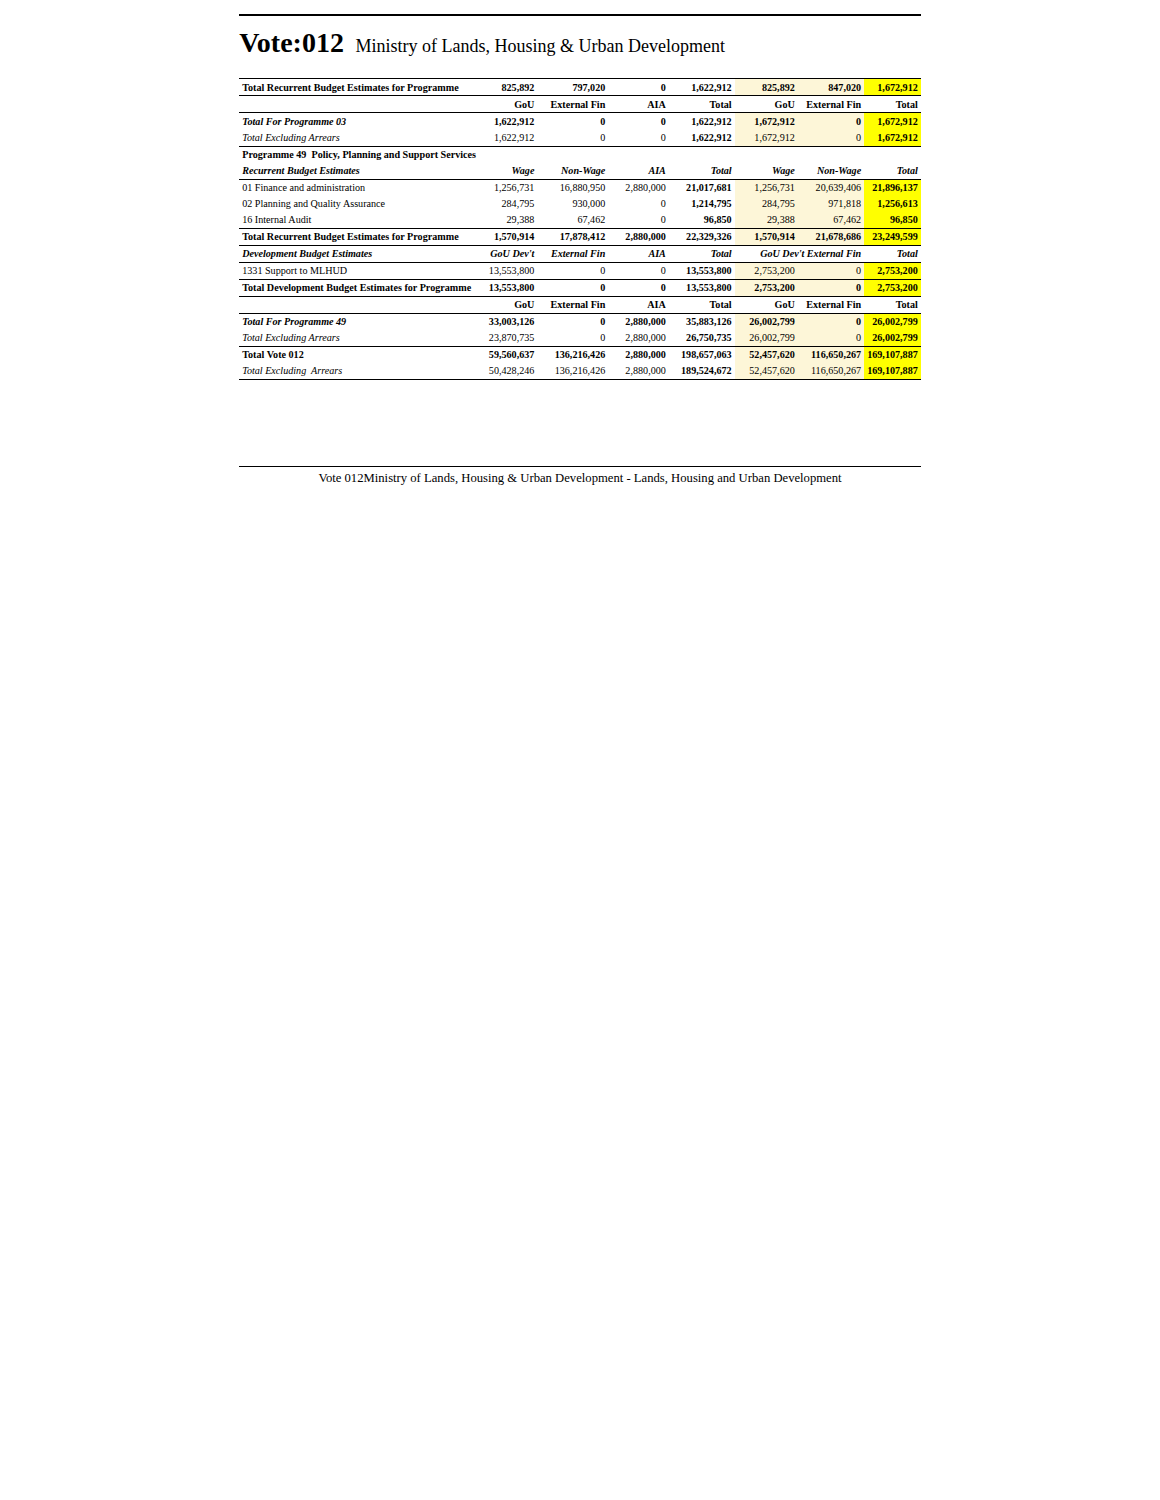Vote:012 Ministry of Lands, Housing & Urban Development
| Total Recurrent Budget Estimates for Programme | 825,892 | 797,020 | 0 | 1,622,912 | 825,892 | 847,020 | 1,672,912 |
| | GoU | External Fin | AIA | Total | GoU | External Fin | Total |
| Total For Programme 03 | 1,622,912 | 0 | 0 | 1,622,912 | 1,672,912 | 0 | 1,672,912 |
| Total Excluding Arrears | 1,622,912 | 0 | 0 | 1,622,912 | 1,672,912 | 0 | 1,672,912 |
| Programme 49 Policy, Planning and Support Services |
| Recurrent Budget Estimates | Wage | Non-Wage | AIA | Total | Wage | Non-Wage | Total |
| 01 Finance and administration | 1,256,731 | 16,880,950 | 2,880,000 | 21,017,681 | 1,256,731 | 20,639,406 | 21,896,137 |
| 02 Planning and Quality Assurance | 284,795 | 930,000 | 0 | 1,214,795 | 284,795 | 971,818 | 1,256,613 |
| 16 Internal Audit | 29,388 | 67,462 | 0 | 96,850 | 29,388 | 67,462 | 96,850 |
| Total Recurrent Budget Estimates for Programme | 1,570,914 | 17,878,412 | 2,880,000 | 22,329,326 | 1,570,914 | 21,678,686 | 23,249,599 |
| Development Budget Estimates | GoU Dev't | External Fin | AIA | Total | GoU Dev't External Fin | Total |
| 1331 Support to MLHUD | 13,553,800 | 0 | 0 | 13,553,800 | 2,753,200 | 0 | 2,753,200 |
| Total Development Budget Estimates for Programme | 13,553,800 | 0 | 0 | 13,553,800 | 2,753,200 | 0 | 2,753,200 |
| | GoU | External Fin | AIA | Total | GoU | External Fin | Total |
| Total For Programme 49 | 33,003,126 | 0 | 2,880,000 | 35,883,126 | 26,002,799 | 0 | 26,002,799 |
| Total Excluding Arrears | 23,870,735 | 0 | 2,880,000 | 26,750,735 | 26,002,799 | 0 | 26,002,799 |
| Total Vote 012 | 59,560,637 | 136,216,426 | 2,880,000 | 198,657,063 | 52,457,620 | 116,650,267 | 169,107,887 |
| Total Excluding Arrears | 50,428,246 | 136,216,426 | 2,880,000 | 189,524,672 | 52,457,620 | 116,650,267 | 169,107,887 |
Vote 012Ministry of Lands, Housing & Urban Development - Lands, Housing and Urban Development